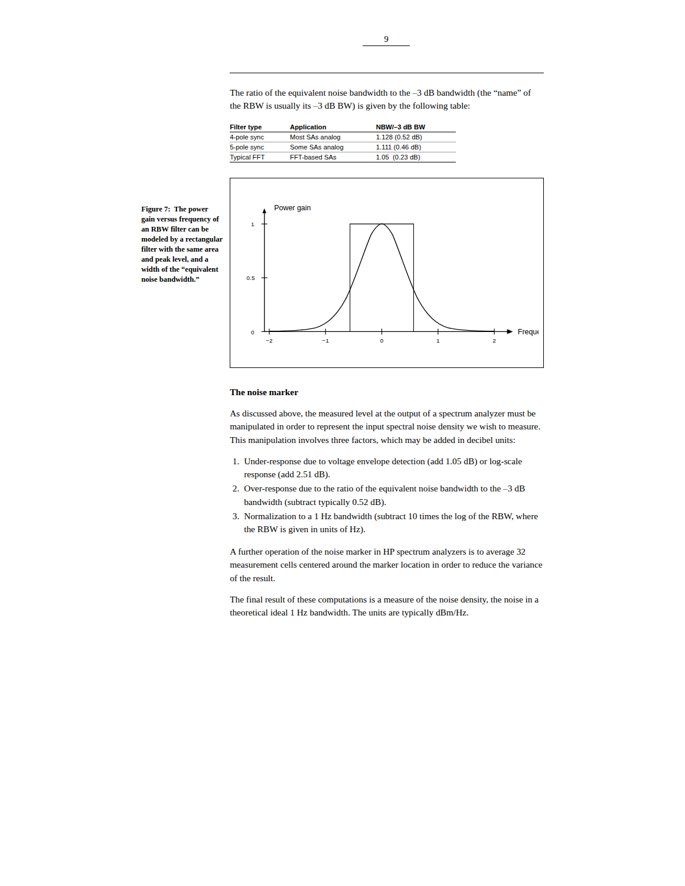9
Figure 7: The power gain versus frequency of an RBW filter can be modeled by a rectangular filter with the same area and peak level, and a width of the “equivalent noise bandwidth.”
The ratio of the equivalent noise bandwidth to the –3 dB bandwidth (the “name” of the RBW is usually its –3 dB BW) is given by the following table:
| Filter type | Application | NBW/–3 dB BW |
| --- | --- | --- |
| 4-pole sync | Most SAs analog | 1.128 (0.52 dB) |
| 5-pole sync | Some SAs analog | 1.111 (0.46 dB) |
| Typical FFT | FFT-based SAs | 1.05 (0.23 dB) |
Power gain Frequency 1 0.5 0 −2 −1 0 1 2
The noise marker
As discussed above, the measured level at the output of a spectrum analyzer must be manipulated in order to represent the input spectral noise density we wish to measure. This manipulation involves three factors, which may be added in decibel units:
Under-response due to voltage envelope detection (add 1.05 dB) or log-scale response (add 2.51 dB).
Over-response due to the ratio of the equivalent noise bandwidth to the –3 dB bandwidth (subtract typically 0.52 dB).
Normalization to a 1 Hz bandwidth (subtract 10 times the log of the RBW, where the RBW is given in units of Hz).
A further operation of the noise marker in HP spectrum analyzers is to average 32 measurement cells centered around the marker location in order to reduce the variance of the result.
The final result of these computations is a measure of the noise density, the noise in a theoretical ideal 1 Hz bandwidth. The units are typically dBm/Hz.